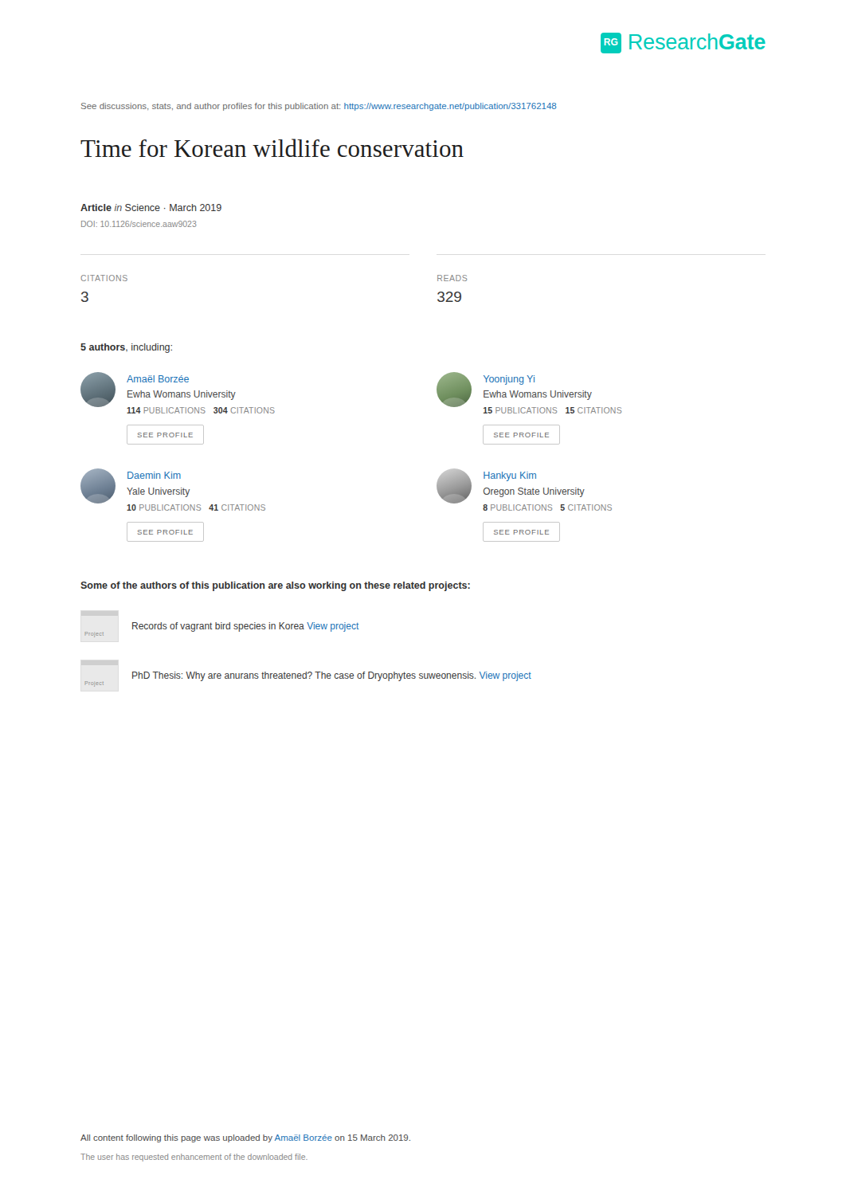ResearchGate
See discussions, stats, and author profiles for this publication at: https://www.researchgate.net/publication/331762148
Time for Korean wildlife conservation
Article in Science · March 2019
DOI: 10.1126/science.aaw9023
Citations
3
Reads
329
5 authors, including:
Amaël Borzée
Ewha Womans University
114 PUBLICATIONS 304 CITATIONS
See Profile
Yoonjung Yi
Ewha Womans University
15 PUBLICATIONS 15 CITATIONS
See Profile
Daemin Kim
Yale University
10 PUBLICATIONS 41 CITATIONS
See Profile
Hankyu Kim
Oregon State University
8 PUBLICATIONS 5 CITATIONS
See Profile
Some of the authors of this publication are also working on these related projects:
Project
Records of vagrant bird species in Korea View project
Project
PhD Thesis: Why are anurans threatened? The case of Dryophytes suweonensis. View project
All content following this page was uploaded by Amaël Borzée on 15 March 2019.
The user has requested enhancement of the downloaded file.